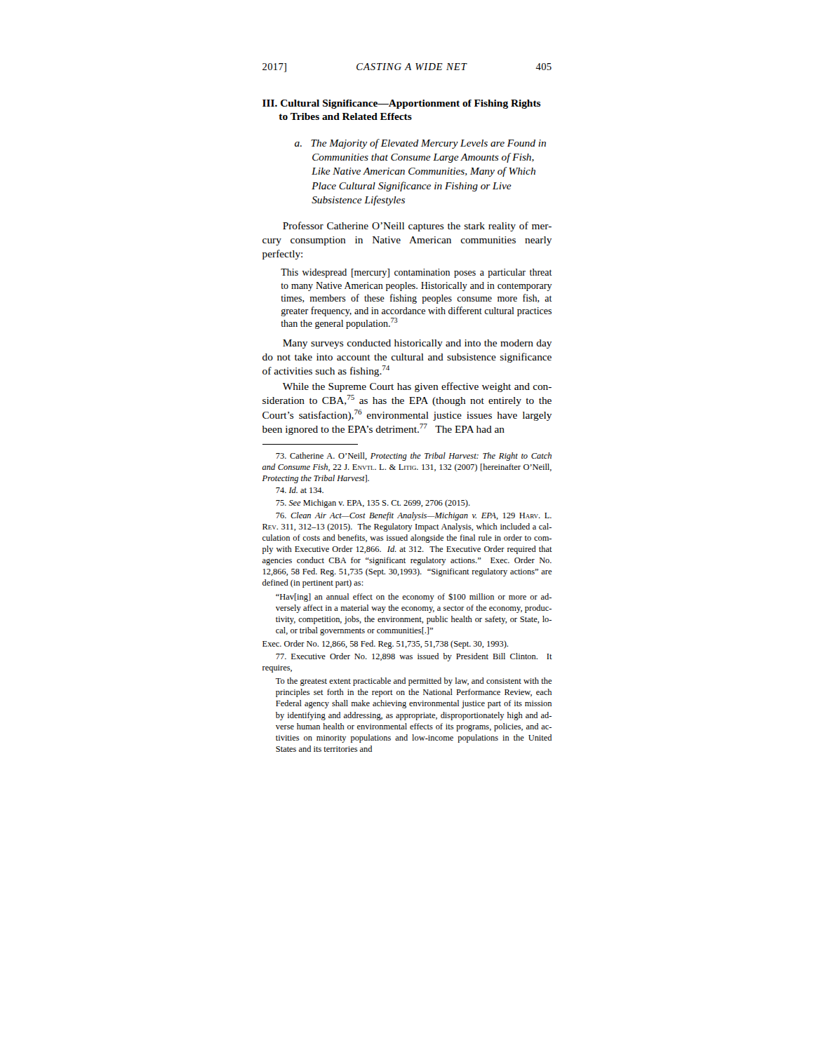2017] CASTING A WIDE NET 405
III. Cultural Significance—Apportionment of Fishing Rights to Tribes and Related Effects
a. The Majority of Elevated Mercury Levels are Found in Communities that Consume Large Amounts of Fish, Like Native American Communities, Many of Which Place Cultural Significance in Fishing or Live Subsistence Lifestyles
Professor Catherine O’Neill captures the stark reality of mercury consumption in Native American communities nearly perfectly:
This widespread [mercury] contamination poses a particular threat to many Native American peoples. Historically and in contemporary times, members of these fishing peoples consume more fish, at greater frequency, and in accordance with different cultural practices than the general population.73
Many surveys conducted historically and into the modern day do not take into account the cultural and subsistence significance of activities such as fishing.74
While the Supreme Court has given effective weight and consideration to CBA,75 as has the EPA (though not entirely to the Court’s satisfaction),76 environmental justice issues have largely been ignored to the EPA’s detriment.77 The EPA had an
73. Catherine A. O’Neill, Protecting the Tribal Harvest: The Right to Catch and Consume Fish, 22 J. Envtl. L. & Litig. 131, 132 (2007) [hereinafter O’Neill, Protecting the Tribal Harvest].
74. Id. at 134.
75. See Michigan v. EPA, 135 S. Ct. 2699, 2706 (2015).
76. Clean Air Act—Cost Benefit Analysis—Michigan v. EPA, 129 Harv. L. Rev. 311, 312–13 (2015). The Regulatory Impact Analysis, which included a calculation of costs and benefits, was issued alongside the final rule in order to comply with Executive Order 12,866. Id. at 312. The Executive Order required that agencies conduct CBA for “significant regulatory actions.” Exec. Order No. 12,866, 58 Fed. Reg. 51,735 (Sept. 30,1993). “Significant regulatory actions” are defined (in pertinent part) as:
“Hav[ing] an annual effect on the economy of $100 million or more or adversely affect in a material way the economy, a sector of the economy, productivity, competition, jobs, the environment, public health or safety, or State, local, or tribal governments or communities[.]”
Exec. Order No. 12,866, 58 Fed. Reg. 51,735, 51,738 (Sept. 30, 1993).
77. Executive Order No. 12,898 was issued by President Bill Clinton. It requires,
To the greatest extent practicable and permitted by law, and consistent with the principles set forth in the report on the National Performance Review, each Federal agency shall make achieving environmental justice part of its mission by identifying and addressing, as appropriate, disproportionately high and adverse human health or environmental effects of its programs, policies, and activities on minority populations and low-income populations in the United States and its territories and